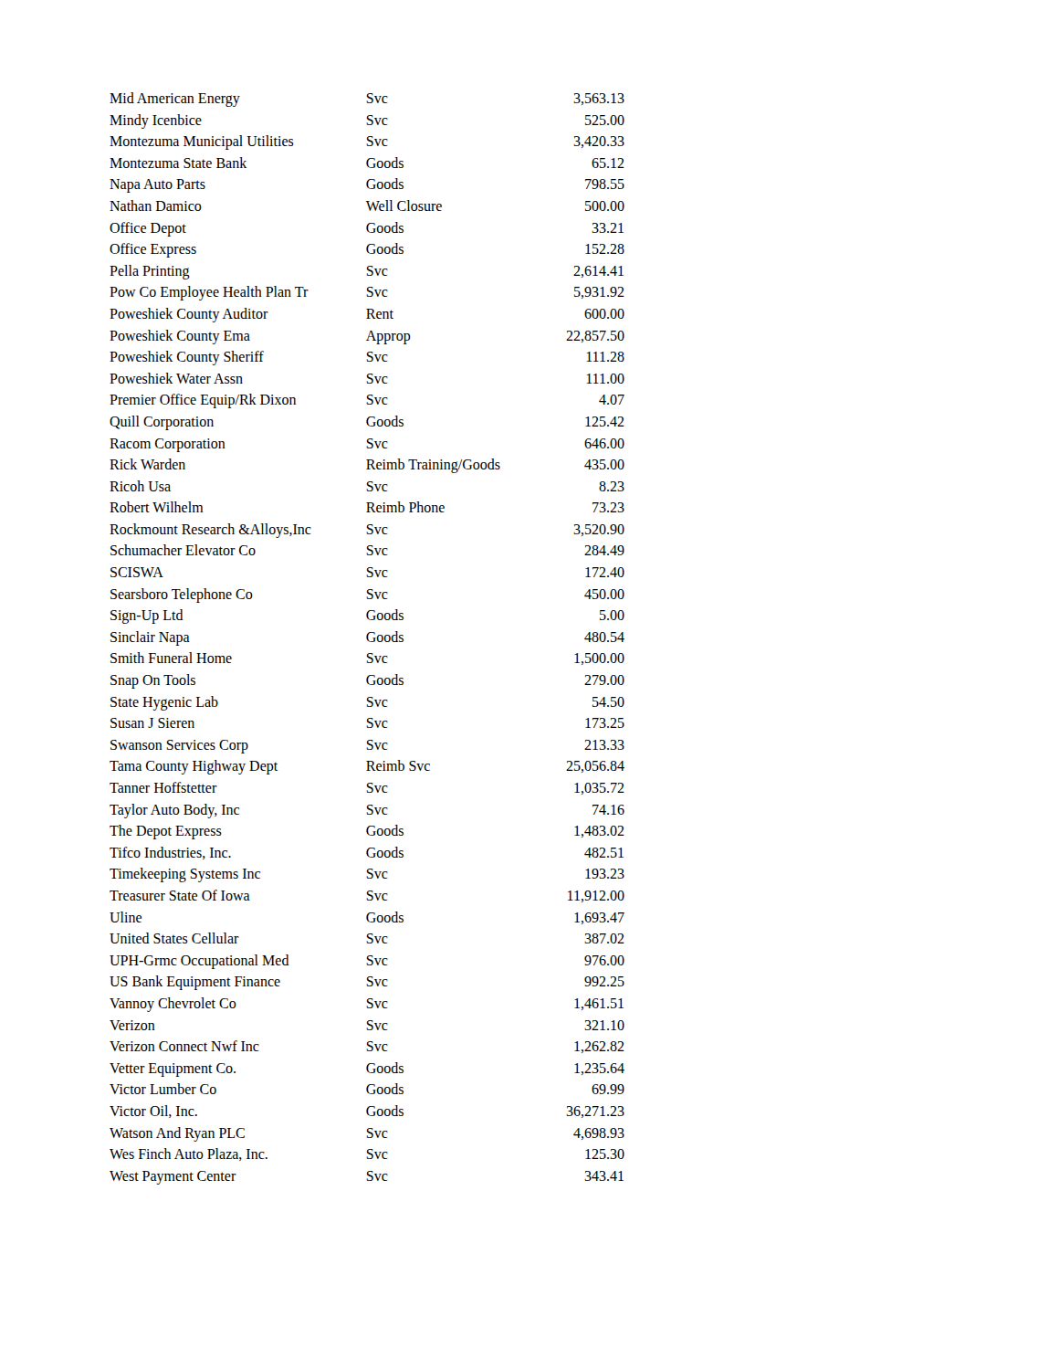| Mid American Energy | Svc | 3,563.13 |
| Mindy Icenbice | Svc | 525.00 |
| Montezuma Municipal Utilities | Svc | 3,420.33 |
| Montezuma State Bank | Goods | 65.12 |
| Napa Auto Parts | Goods | 798.55 |
| Nathan Damico | Well Closure | 500.00 |
| Office Depot | Goods | 33.21 |
| Office Express | Goods | 152.28 |
| Pella Printing | Svc | 2,614.41 |
| Pow Co Employee Health Plan Tr | Svc | 5,931.92 |
| Poweshiek County Auditor | Rent | 600.00 |
| Poweshiek County Ema | Approp | 22,857.50 |
| Poweshiek County Sheriff | Svc | 111.28 |
| Poweshiek Water Assn | Svc | 111.00 |
| Premier Office Equip/Rk Dixon | Svc | 4.07 |
| Quill Corporation | Goods | 125.42 |
| Racom Corporation | Svc | 646.00 |
| Rick Warden | Reimb Training/Goods | 435.00 |
| Ricoh Usa | Svc | 8.23 |
| Robert Wilhelm | Reimb Phone | 73.23 |
| Rockmount Research &Alloys,Inc | Svc | 3,520.90 |
| Schumacher Elevator Co | Svc | 284.49 |
| SCISWA | Svc | 172.40 |
| Searsboro Telephone Co | Svc | 450.00 |
| Sign-Up Ltd | Goods | 5.00 |
| Sinclair Napa | Goods | 480.54 |
| Smith Funeral Home | Svc | 1,500.00 |
| Snap On Tools | Goods | 279.00 |
| State Hygenic Lab | Svc | 54.50 |
| Susan J Sieren | Svc | 173.25 |
| Swanson Services Corp | Svc | 213.33 |
| Tama County Highway Dept | Reimb Svc | 25,056.84 |
| Tanner Hoffstetter | Svc | 1,035.72 |
| Taylor Auto Body, Inc | Svc | 74.16 |
| The Depot Express | Goods | 1,483.02 |
| Tifco Industries, Inc. | Goods | 482.51 |
| Timekeeping Systems Inc | Svc | 193.23 |
| Treasurer State Of Iowa | Svc | 11,912.00 |
| Uline | Goods | 1,693.47 |
| United States Cellular | Svc | 387.02 |
| UPH-Grmc Occupational Med | Svc | 976.00 |
| US Bank Equipment Finance | Svc | 992.25 |
| Vannoy Chevrolet Co | Svc | 1,461.51 |
| Verizon | Svc | 321.10 |
| Verizon Connect Nwf Inc | Svc | 1,262.82 |
| Vetter Equipment Co. | Goods | 1,235.64 |
| Victor Lumber Co | Goods | 69.99 |
| Victor Oil, Inc. | Goods | 36,271.23 |
| Watson And Ryan PLC | Svc | 4,698.93 |
| Wes Finch Auto Plaza, Inc. | Svc | 125.30 |
| West Payment Center | Svc | 343.41 |